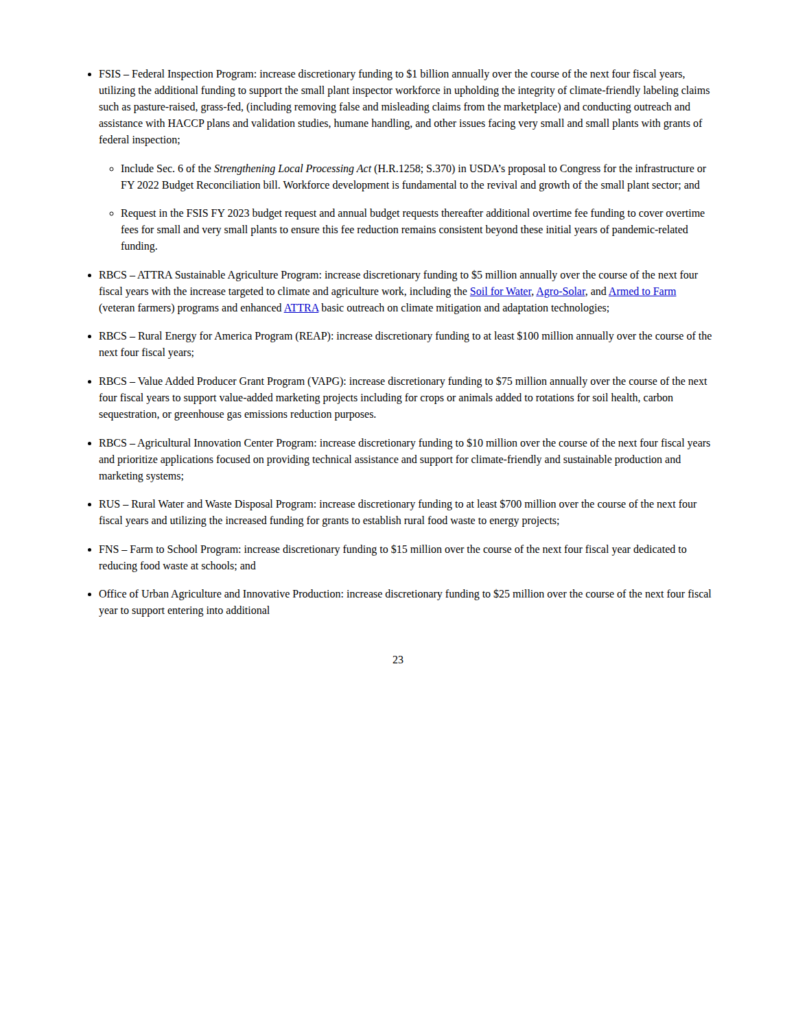FSIS – Federal Inspection Program: increase discretionary funding to $1 billion annually over the course of the next four fiscal years, utilizing the additional funding to support the small plant inspector workforce in upholding the integrity of climate-friendly labeling claims such as pasture-raised, grass-fed, (including removing false and misleading claims from the marketplace) and conducting outreach and assistance with HACCP plans and validation studies, humane handling, and other issues facing very small and small plants with grants of federal inspection;
Include Sec. 6 of the Strengthening Local Processing Act (H.R.1258; S.370) in USDA’s proposal to Congress for the infrastructure or FY 2022 Budget Reconciliation bill. Workforce development is fundamental to the revival and growth of the small plant sector; and
Request in the FSIS FY 2023 budget request and annual budget requests thereafter additional overtime fee funding to cover overtime fees for small and very small plants to ensure this fee reduction remains consistent beyond these initial years of pandemic-related funding.
RBCS – ATTRA Sustainable Agriculture Program: increase discretionary funding to $5 million annually over the course of the next four fiscal years with the increase targeted to climate and agriculture work, including the Soil for Water, Agro-Solar, and Armed to Farm (veteran farmers) programs and enhanced ATTRA basic outreach on climate mitigation and adaptation technologies;
RBCS – Rural Energy for America Program (REAP): increase discretionary funding to at least $100 million annually over the course of the next four fiscal years;
RBCS – Value Added Producer Grant Program (VAPG): increase discretionary funding to $75 million annually over the course of the next four fiscal years to support value-added marketing projects including for crops or animals added to rotations for soil health, carbon sequestration, or greenhouse gas emissions reduction purposes.
RBCS – Agricultural Innovation Center Program: increase discretionary funding to $10 million over the course of the next four fiscal years and prioritize applications focused on providing technical assistance and support for climate-friendly and sustainable production and marketing systems;
RUS – Rural Water and Waste Disposal Program: increase discretionary funding to at least $700 million over the course of the next four fiscal years and utilizing the increased funding for grants to establish rural food waste to energy projects;
FNS – Farm to School Program: increase discretionary funding to $15 million over the course of the next four fiscal year dedicated to reducing food waste at schools; and
Office of Urban Agriculture and Innovative Production: increase discretionary funding to $25 million over the course of the next four fiscal year to support entering into additional
23